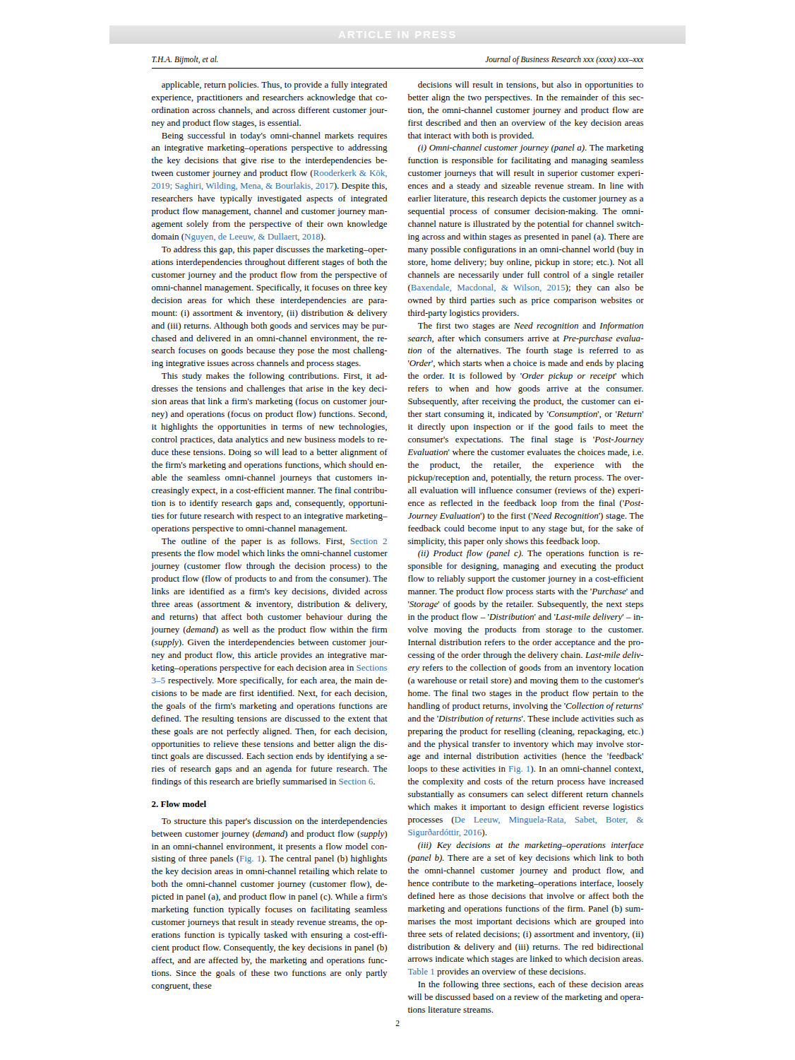ARTICLE IN PRESS
T.H.A. Bijmolt, et al.
Journal of Business Research xxx (xxxx) xxx–xxx
applicable, return policies. Thus, to provide a fully integrated experience, practitioners and researchers acknowledge that co-ordination across channels, and across different customer journey and product flow stages, is essential.
Being successful in today's omni-channel markets requires an integrative marketing–operations perspective to addressing the key decisions that give rise to the interdependencies between customer journey and product flow (Rooderkerk & Kök, 2019; Saghiri, Wilding, Mena, & Bourlakis, 2017). Despite this, researchers have typically investigated aspects of integrated product flow management, channel and customer journey management solely from the perspective of their own knowledge domain (Nguyen, de Leeuw, & Dullaert, 2018).
To address this gap, this paper discusses the marketing–operations interdependencies throughout different stages of both the customer journey and the product flow from the perspective of omni-channel management. Specifically, it focuses on three key decision areas for which these interdependencies are paramount: (i) assortment & inventory, (ii) distribution & delivery and (iii) returns. Although both goods and services may be purchased and delivered in an omni-channel environment, the research focuses on goods because they pose the most challenging integrative issues across channels and process stages.
This study makes the following contributions. First, it addresses the tensions and challenges that arise in the key decision areas that link a firm's marketing (focus on customer journey) and operations (focus on product flow) functions. Second, it highlights the opportunities in terms of new technologies, control practices, data analytics and new business models to reduce these tensions. Doing so will lead to a better alignment of the firm's marketing and operations functions, which should enable the seamless omni-channel journeys that customers increasingly expect, in a cost-efficient manner. The final contribution is to identify research gaps and, consequently, opportunities for future research with respect to an integrative marketing–operations perspective to omni-channel management.
The outline of the paper is as follows. First, Section 2 presents the flow model which links the omni-channel customer journey (customer flow through the decision process) to the product flow (flow of products to and from the consumer). The links are identified as a firm's key decisions, divided across three areas (assortment & inventory, distribution & delivery, and returns) that affect both customer behaviour during the journey (demand) as well as the product flow within the firm (supply). Given the interdependencies between customer journey and product flow, this article provides an integrative marketing–operations perspective for each decision area in Sections 3–5 respectively. More specifically, for each area, the main decisions to be made are first identified. Next, for each decision, the goals of the firm's marketing and operations functions are defined. The resulting tensions are discussed to the extent that these goals are not perfectly aligned. Then, for each decision, opportunities to relieve these tensions and better align the distinct goals are discussed. Each section ends by identifying a series of research gaps and an agenda for future research. The findings of this research are briefly summarised in Section 6.
2. Flow model
To structure this paper's discussion on the interdependencies between customer journey (demand) and product flow (supply) in an omni-channel environment, it presents a flow model consisting of three panels (Fig. 1). The central panel (b) highlights the key decision areas in omni-channel retailing which relate to both the omni-channel customer journey (customer flow), depicted in panel (a), and product flow in panel (c). While a firm's marketing function typically focuses on facilitating seamless customer journeys that result in steady revenue streams, the operations function is typically tasked with ensuring a cost-efficient product flow. Consequently, the key decisions in panel (b) affect, and are affected by, the marketing and operations functions. Since the goals of these two functions are only partly congruent, these
decisions will result in tensions, but also in opportunities to better align the two perspectives. In the remainder of this section, the omni-channel customer journey and product flow are first described and then an overview of the key decision areas that interact with both is provided.
(i) Omni-channel customer journey (panel a). The marketing function is responsible for facilitating and managing seamless customer journeys that will result in superior customer experiences and a steady and sizeable revenue stream. In line with earlier literature, this research depicts the customer journey as a sequential process of consumer decision-making. The omni-channel nature is illustrated by the potential for channel switching across and within stages as presented in panel (a). There are many possible configurations in an omni-channel world (buy in store, home delivery; buy online, pickup in store; etc.). Not all channels are necessarily under full control of a single retailer (Baxendale, Macdonal, & Wilson, 2015); they can also be owned by third parties such as price comparison websites or third-party logistics providers.
The first two stages are Need recognition and Information search, after which consumers arrive at Pre-purchase evaluation of the alternatives. The fourth stage is referred to as 'Order', which starts when a choice is made and ends by placing the order. It is followed by 'Order pickup or receipt' which refers to when and how goods arrive at the consumer. Subsequently, after receiving the product, the customer can either start consuming it, indicated by 'Consumption', or 'Return' it directly upon inspection or if the good fails to meet the consumer's expectations. The final stage is 'Post-Journey Evaluation' where the customer evaluates the choices made, i.e. the product, the retailer, the experience with the pickup/reception and, potentially, the return process. The overall evaluation will influence consumer (reviews of the) experience as reflected in the feedback loop from the final ('Post-Journey Evaluation') to the first ('Need Recognition') stage. The feedback could become input to any stage but, for the sake of simplicity, this paper only shows this feedback loop.
(ii) Product flow (panel c). The operations function is responsible for designing, managing and executing the product flow to reliably support the customer journey in a cost-efficient manner. The product flow process starts with the 'Purchase' and 'Storage' of goods by the retailer. Subsequently, the next steps in the product flow – 'Distribution' and 'Last-mile delivery' – involve moving the products from storage to the customer. Internal distribution refers to the order acceptance and the processing of the order through the delivery chain. Last-mile delivery refers to the collection of goods from an inventory location (a warehouse or retail store) and moving them to the customer's home. The final two stages in the product flow pertain to the handling of product returns, involving the 'Collection of returns' and the 'Distribution of returns'. These include activities such as preparing the product for reselling (cleaning, repackaging, etc.) and the physical transfer to inventory which may involve storage and internal distribution activities (hence the 'feedback' loops to these activities in Fig. 1). In an omni-channel context, the complexity and costs of the return process have increased substantially as consumers can select different return channels which makes it important to design efficient reverse logistics processes (De Leeuw, Minguela-Rata, Sabet, Boter, & Sigurðardóttir, 2016).
(iii) Key decisions at the marketing–operations interface (panel b). There are a set of key decisions which link to both the omni-channel customer journey and product flow, and hence contribute to the marketing–operations interface, loosely defined here as those decisions that involve or affect both the marketing and operations functions of the firm. Panel (b) summarises the most important decisions which are grouped into three sets of related decisions; (i) assortment and inventory, (ii) distribution & delivery and (iii) returns. The red bidirectional arrows indicate which stages are linked to which decision areas. Table 1 provides an overview of these decisions.
In the following three sections, each of these decision areas will be discussed based on a review of the marketing and operations literature streams.
2